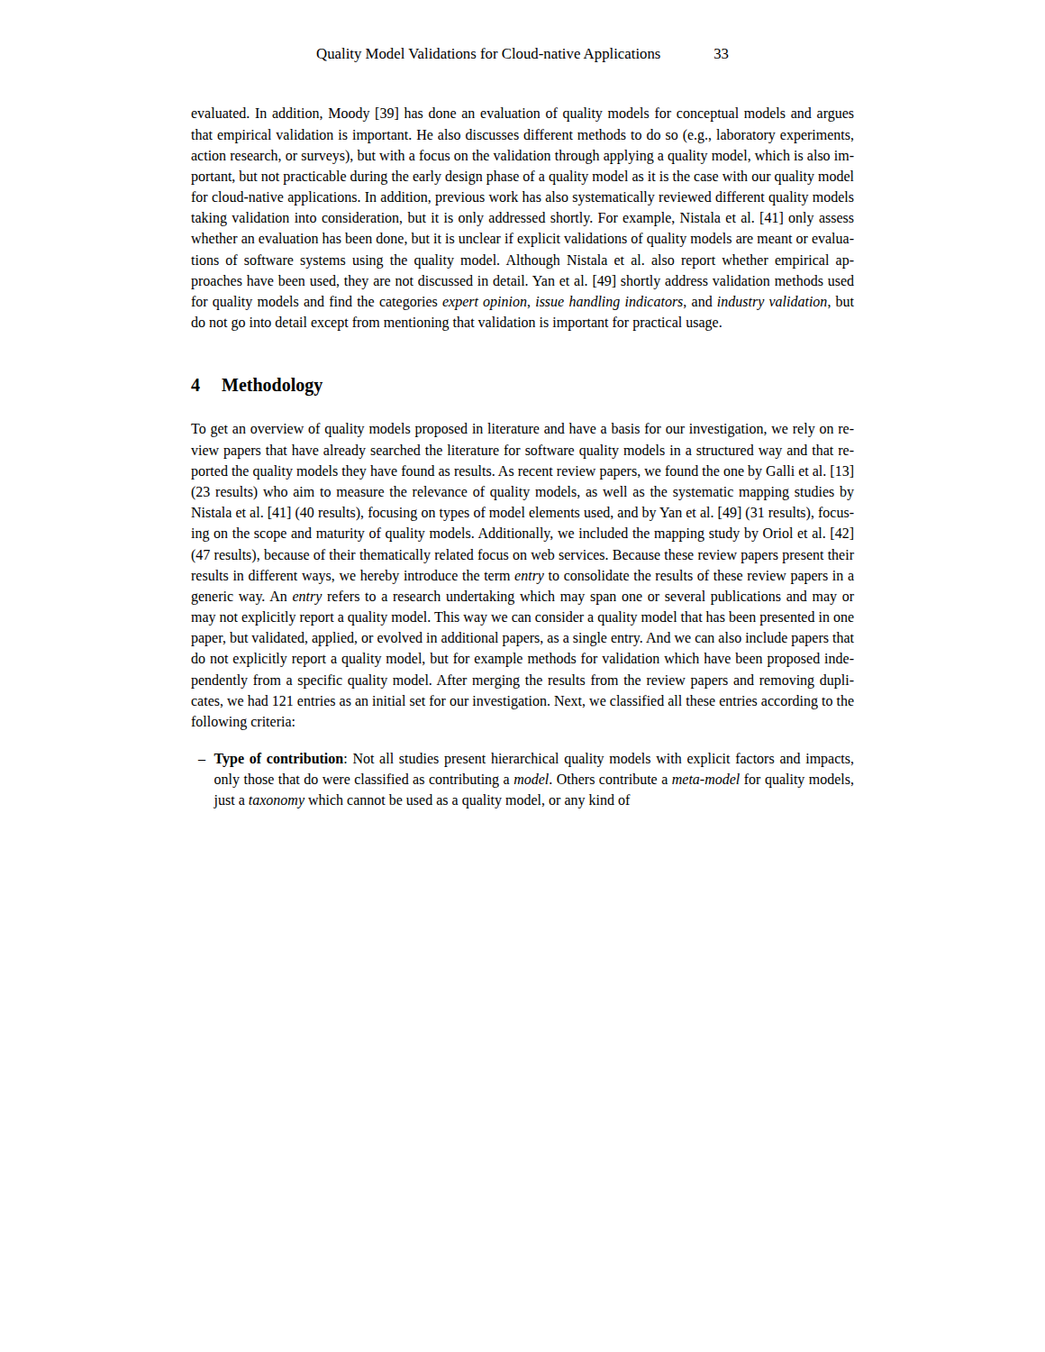Quality Model Validations for Cloud-native Applications 33
evaluated. In addition, Moody [39] has done an evaluation of quality models for conceptual models and argues that empirical validation is important. He also discusses different methods to do so (e.g., laboratory experiments, action research, or surveys), but with a focus on the validation through applying a quality model, which is also important, but not practicable during the early design phase of a quality model as it is the case with our quality model for cloud-native applications. In addition, previous work has also systematically reviewed different quality models taking validation into consideration, but it is only addressed shortly. For example, Nistala et al. [41] only assess whether an evaluation has been done, but it is unclear if explicit validations of quality models are meant or evaluations of software systems using the quality model. Although Nistala et al. also report whether empirical approaches have been used, they are not discussed in detail. Yan et al. [49] shortly address validation methods used for quality models and find the categories expert opinion, issue handling indicators, and industry validation, but do not go into detail except from mentioning that validation is important for practical usage.
4 Methodology
To get an overview of quality models proposed in literature and have a basis for our investigation, we rely on review papers that have already searched the literature for software quality models in a structured way and that reported the quality models they have found as results. As recent review papers, we found the one by Galli et al. [13] (23 results) who aim to measure the relevance of quality models, as well as the systematic mapping studies by Nistala et al. [41] (40 results), focusing on types of model elements used, and by Yan et al. [49] (31 results), focusing on the scope and maturity of quality models. Additionally, we included the mapping study by Oriol et al. [42] (47 results), because of their thematically related focus on web services. Because these review papers present their results in different ways, we hereby introduce the term entry to consolidate the results of these review papers in a generic way. An entry refers to a research undertaking which may span one or several publications and may or may not explicitly report a quality model. This way we can consider a quality model that has been presented in one paper, but validated, applied, or evolved in additional papers, as a single entry. And we can also include papers that do not explicitly report a quality model, but for example methods for validation which have been proposed independently from a specific quality model. After merging the results from the review papers and removing duplicates, we had 121 entries as an initial set for our investigation. Next, we classified all these entries according to the following criteria:
Type of contribution: Not all studies present hierarchical quality models with explicit factors and impacts, only those that do were classified as contributing a model. Others contribute a meta-model for quality models, just a taxonomy which cannot be used as a quality model, or any kind of